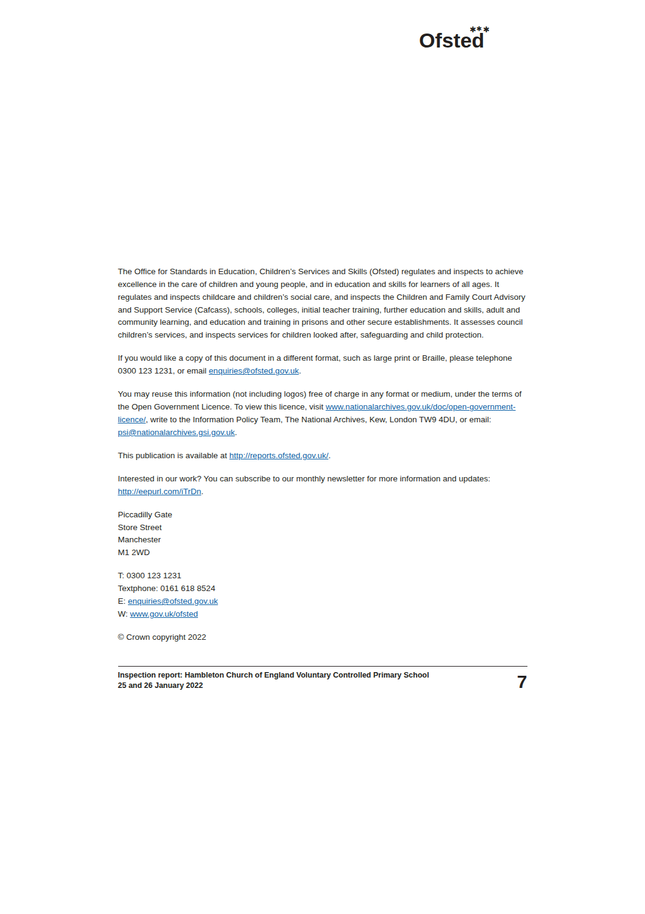The Office for Standards in Education, Children’s Services and Skills (Ofsted) regulates and inspects to achieve excellence in the care of children and young people, and in education and skills for learners of all ages. It regulates and inspects childcare and children’s social care, and inspects the Children and Family Court Advisory and Support Service (Cafcass), schools, colleges, initial teacher training, further education and skills, adult and community learning, and education and training in prisons and other secure establishments. It assesses council children’s services, and inspects services for children looked after, safeguarding and child protection.
If you would like a copy of this document in a different format, such as large print or Braille, please telephone 0300 123 1231, or email enquiries@ofsted.gov.uk.
You may reuse this information (not including logos) free of charge in any format or medium, under the terms of the Open Government Licence. To view this licence, visit www.nationalarchives.gov.uk/doc/open-government-licence/, write to the Information Policy Team, The National Archives, Kew, London TW9 4DU, or email: psi@nationalarchives.gsi.gov.uk.
This publication is available at http://reports.ofsted.gov.uk/.
Interested in our work? You can subscribe to our monthly newsletter for more information and updates:
http://eepurl.com/iTrDn.
Piccadilly Gate
Store Street
Manchester
M1 2WD
T: 0300 123 1231
Textphone: 0161 618 8524
E: enquiries@ofsted.gov.uk
W: www.gov.uk/ofsted
© Crown copyright 2022
Inspection report: Hambleton Church of England Voluntary Controlled Primary School
25 and 26 January 2022
7